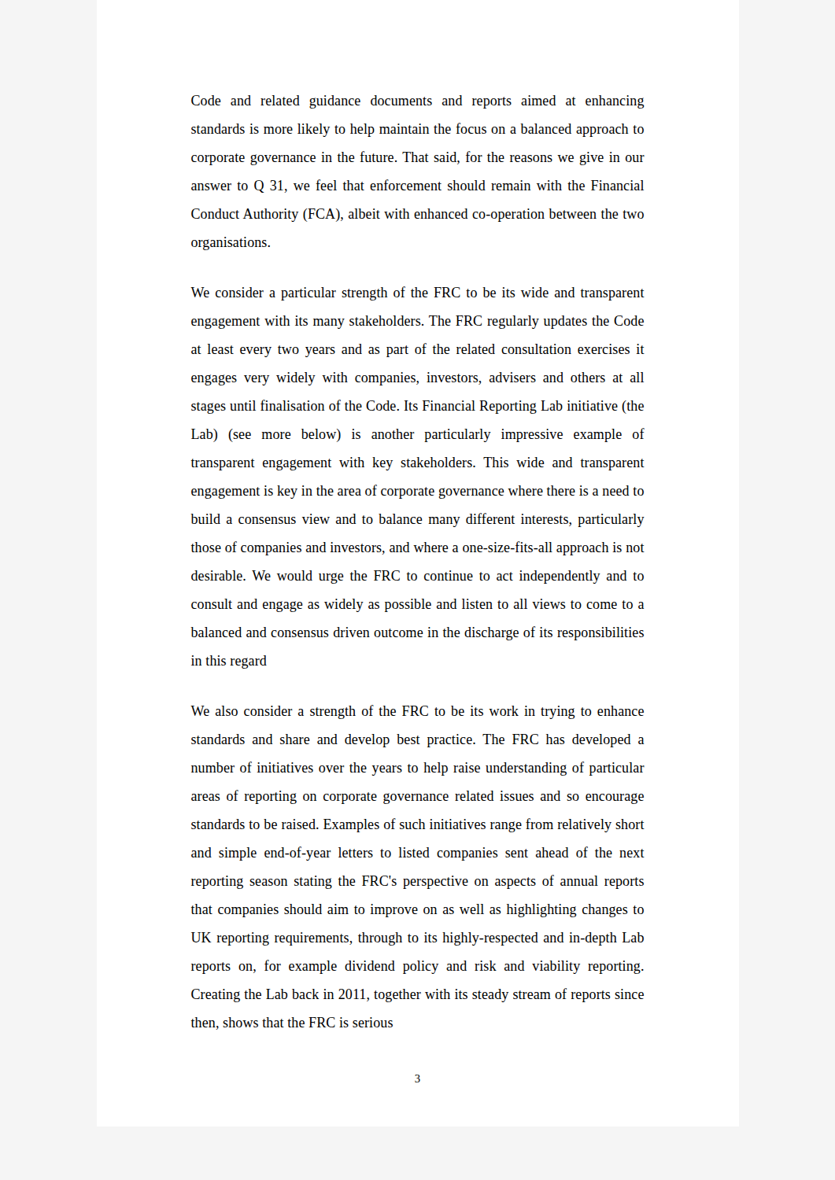Code and related guidance documents and reports aimed at enhancing standards is more likely to help maintain the focus on a balanced approach to corporate governance in the future. That said, for the reasons we give in our answer to Q 31, we feel that enforcement should remain with the Financial Conduct Authority (FCA), albeit with enhanced co-operation between the two organisations.
We consider a particular strength of the FRC to be its wide and transparent engagement with its many stakeholders. The FRC regularly updates the Code at least every two years and as part of the related consultation exercises it engages very widely with companies, investors, advisers and others at all stages until finalisation of the Code. Its Financial Reporting Lab initiative (the Lab) (see more below) is another particularly impressive example of transparent engagement with key stakeholders. This wide and transparent engagement is key in the area of corporate governance where there is a need to build a consensus view and to balance many different interests, particularly those of companies and investors, and where a one-size-fits-all approach is not desirable. We would urge the FRC to continue to act independently and to consult and engage as widely as possible and listen to all views to come to a balanced and consensus driven outcome in the discharge of its responsibilities in this regard
We also consider a strength of the FRC to be its work in trying to enhance standards and share and develop best practice. The FRC has developed a number of initiatives over the years to help raise understanding of particular areas of reporting on corporate governance related issues and so encourage standards to be raised. Examples of such initiatives range from relatively short and simple end-of-year letters to listed companies sent ahead of the next reporting season stating the FRC's perspective on aspects of annual reports that companies should aim to improve on as well as highlighting changes to UK reporting requirements, through to its highly-respected and in-depth Lab reports on, for example dividend policy and risk and viability reporting. Creating the Lab back in 2011, together with its steady stream of reports since then, shows that the FRC is serious
3